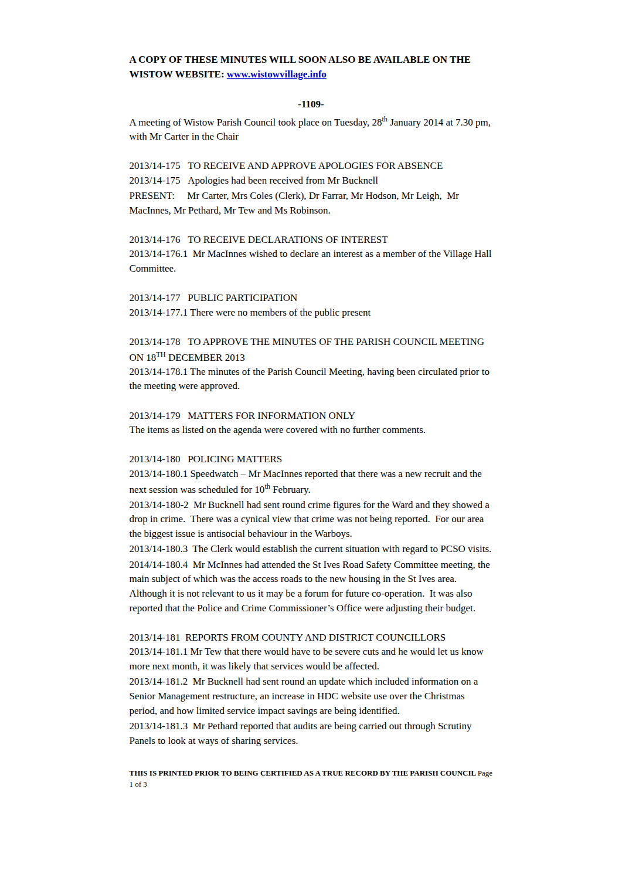A COPY OF THESE MINUTES WILL SOON ALSO BE AVAILABLE ON THE WISTOW WEBSITE: www.wistowvillage.info
-1109-
A meeting of Wistow Parish Council took place on Tuesday, 28th January 2014 at 7.30 pm, with Mr Carter in the Chair
2013/14-175 TO RECEIVE AND APPROVE APOLOGIES FOR ABSENCE
2013/14-175 Apologies had been received from Mr Bucknell
PRESENT: Mr Carter, Mrs Coles (Clerk), Dr Farrar, Mr Hodson, Mr Leigh, Mr MacInnes, Mr Pethard, Mr Tew and Ms Robinson.
2013/14-176 TO RECEIVE DECLARATIONS OF INTEREST
2013/14-176.1 Mr MacInnes wished to declare an interest as a member of the Village Hall Committee.
2013/14-177 PUBLIC PARTICIPATION
2013/14-177.1 There were no members of the public present
2013/14-178 TO APPROVE THE MINUTES OF THE PARISH COUNCIL MEETING ON 18TH DECEMBER 2013
2013/14-178.1 The minutes of the Parish Council Meeting, having been circulated prior to the meeting were approved.
2013/14-179 MATTERS FOR INFORMATION ONLY
The items as listed on the agenda were covered with no further comments.
2013/14-180 POLICING MATTERS
2013/14-180.1 Speedwatch – Mr MacInnes reported that there was a new recruit and the next session was scheduled for 10th February.
2013/14-180-2 Mr Bucknell had sent round crime figures for the Ward and they showed a drop in crime. There was a cynical view that crime was not being reported. For our area the biggest issue is antisocial behaviour in the Warboys.
2013/14-180.3 The Clerk would establish the current situation with regard to PCSO visits.
2014/14-180.4 Mr McInnes had attended the St Ives Road Safety Committee meeting, the main subject of which was the access roads to the new housing in the St Ives area. Although it is not relevant to us it may be a forum for future co-operation. It was also reported that the Police and Crime Commissioner’s Office were adjusting their budget.
2013/14-181 REPORTS FROM COUNTY AND DISTRICT COUNCILLORS
2013/14-181.1 Mr Tew that there would have to be severe cuts and he would let us know more next month, it was likely that services would be affected.
2013/14-181.2 Mr Bucknell had sent round an update which included information on a Senior Management restructure, an increase in HDC website use over the Christmas period, and how limited service impact savings are being identified.
2013/14-181.3 Mr Pethard reported that audits are being carried out through Scrutiny Panels to look at ways of sharing services.
THIS IS PRINTED PRIOR TO BEING CERTIFIED AS A TRUE RECORD BY THE PARISH COUNCIL Page 1 of 3